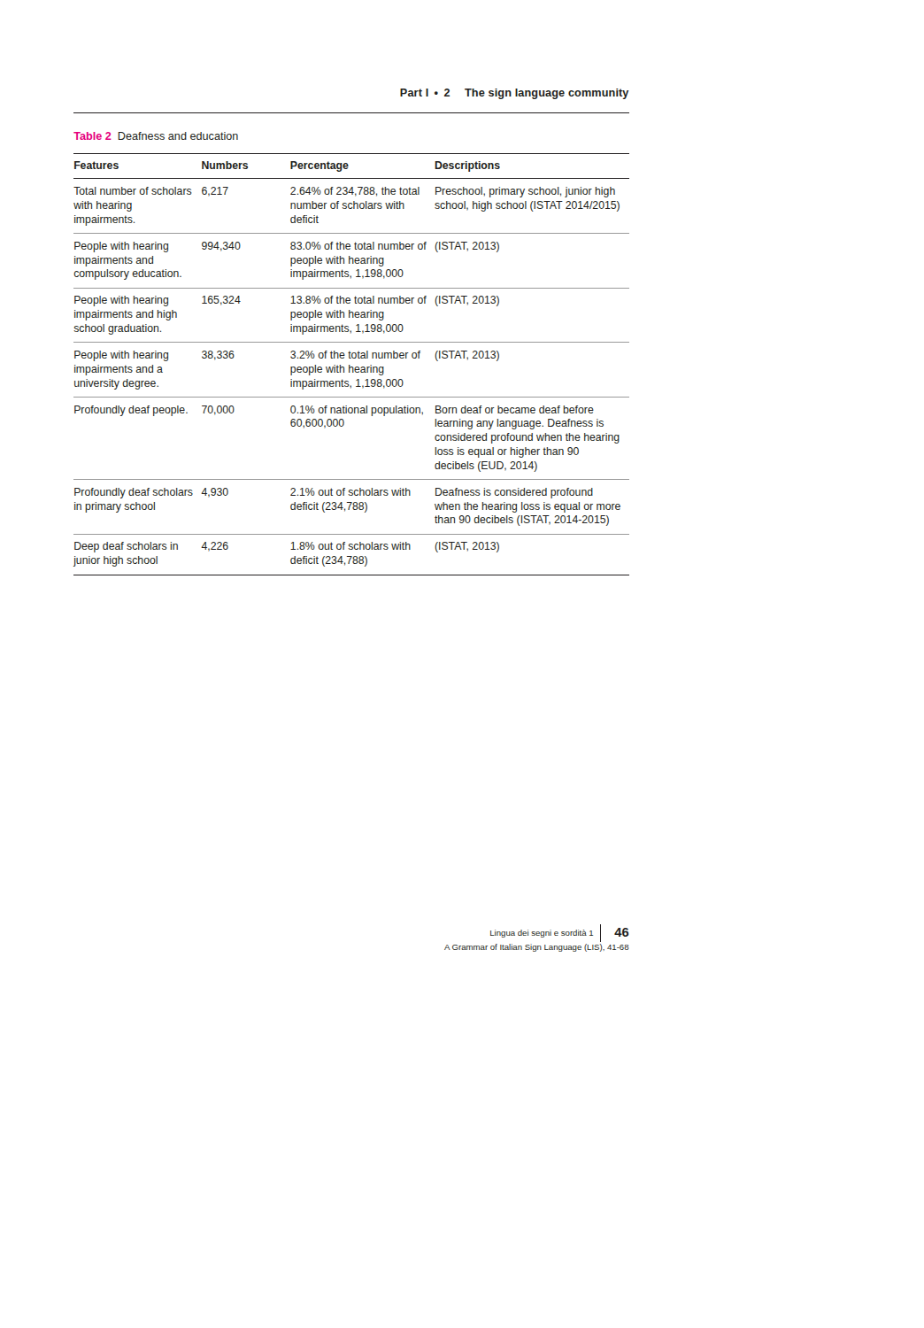Part I•2 The sign language community
Table 2 Deafness and education
| Features | Numbers | Percentage | Descriptions |
| --- | --- | --- | --- |
| Total number of scholars with hearing impairments. | 6,217 | 2.64% of 234,788, the total number of scholars with deficit | Preschool, primary school, junior high school, high school (ISTAT 2014/2015) |
| People with hearing impairments and compulsory education. | 994,340 | 83.0% of the total number of people with hearing impairments, 1,198,000 | (ISTAT, 2013) |
| People with hearing impairments and high school graduation. | 165,324 | 13.8% of the total number of people with hearing impairments, 1,198,000 | (ISTAT, 2013) |
| People with hearing impairments and a university degree. | 38,336 | 3.2% of the total number of people with hearing impairments, 1,198,000 | (ISTAT, 2013) |
| Profoundly deaf people. | 70,000 | 0.1% of national population, 60,600,000 | Born deaf or became deaf before learning any language. Deafness is considered profound when the hearing loss is equal or higher than 90 decibels (EUD, 2014) |
| Profoundly deaf scholars in primary school | 4,930 | 2.1% out of scholars with deficit (234,788) | Deafness is considered profound when the hearing loss is equal or more than 90 decibels (ISTAT, 2014-2015) |
| Deep deaf scholars in junior high school | 4,226 | 1.8% out of scholars with deficit (234,788) | (ISTAT, 2013) |
Lingua dei segni e sordità 146 A Grammar of Italian Sign Language (LIS), 41-68